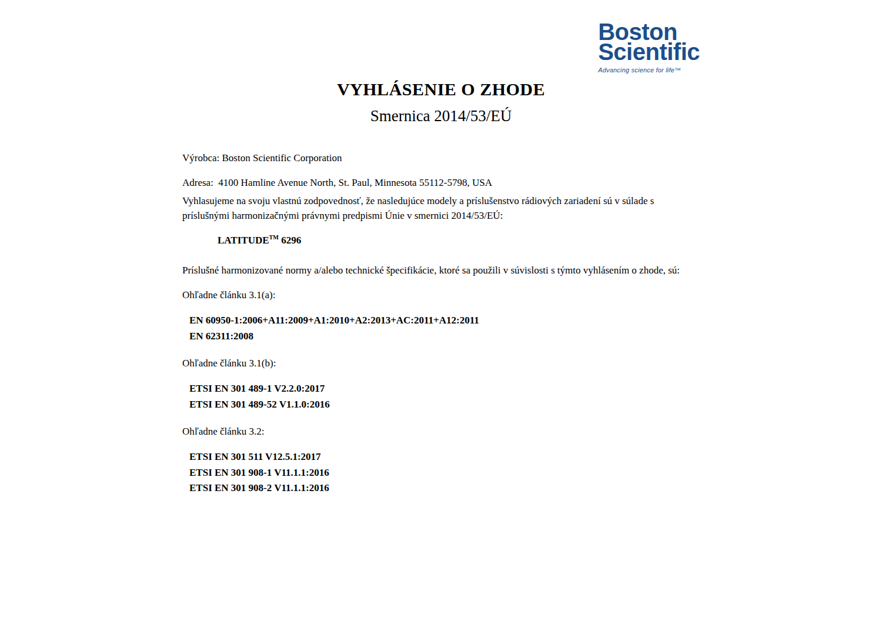Boston Scientific
Advancing science for life™
VYHLÁSENIE O ZHODE
Smernica 2014/53/EÚ
Výrobca: Boston Scientific Corporation
Adresa: 4100 Hamline Avenue North, St. Paul, Minnesota 55112-5798, USA
Vyhlasujeme na svoju vlastnú zodpovednosť, že nasledujúce modely a príslušenstvo rádiových zariadení sú v súlade s príslušnými harmonizačnými právnymi predpismi Únie v smernici 2014/53/EÚ:
LATITUDETM 6296
Príslušné harmonizované normy a/alebo technické špecifikácie, ktoré sa použili v súvislosti s týmto vyhlásením o zhode, sú:
Ohľadne článku 3.1(a):
EN 60950-1:2006+A11:2009+A1:2010+A2:2013+AC:2011+A12:2011
EN 62311:2008
Ohľadne článku 3.1(b):
ETSI EN 301 489-1 V2.2.0:2017
ETSI EN 301 489-52 V1.1.0:2016
Ohľadne článku 3.2:
ETSI EN 301 511 V12.5.1:2017
ETSI EN 301 908-1 V11.1.1:2016
ETSI EN 301 908-2 V11.1.1:2016